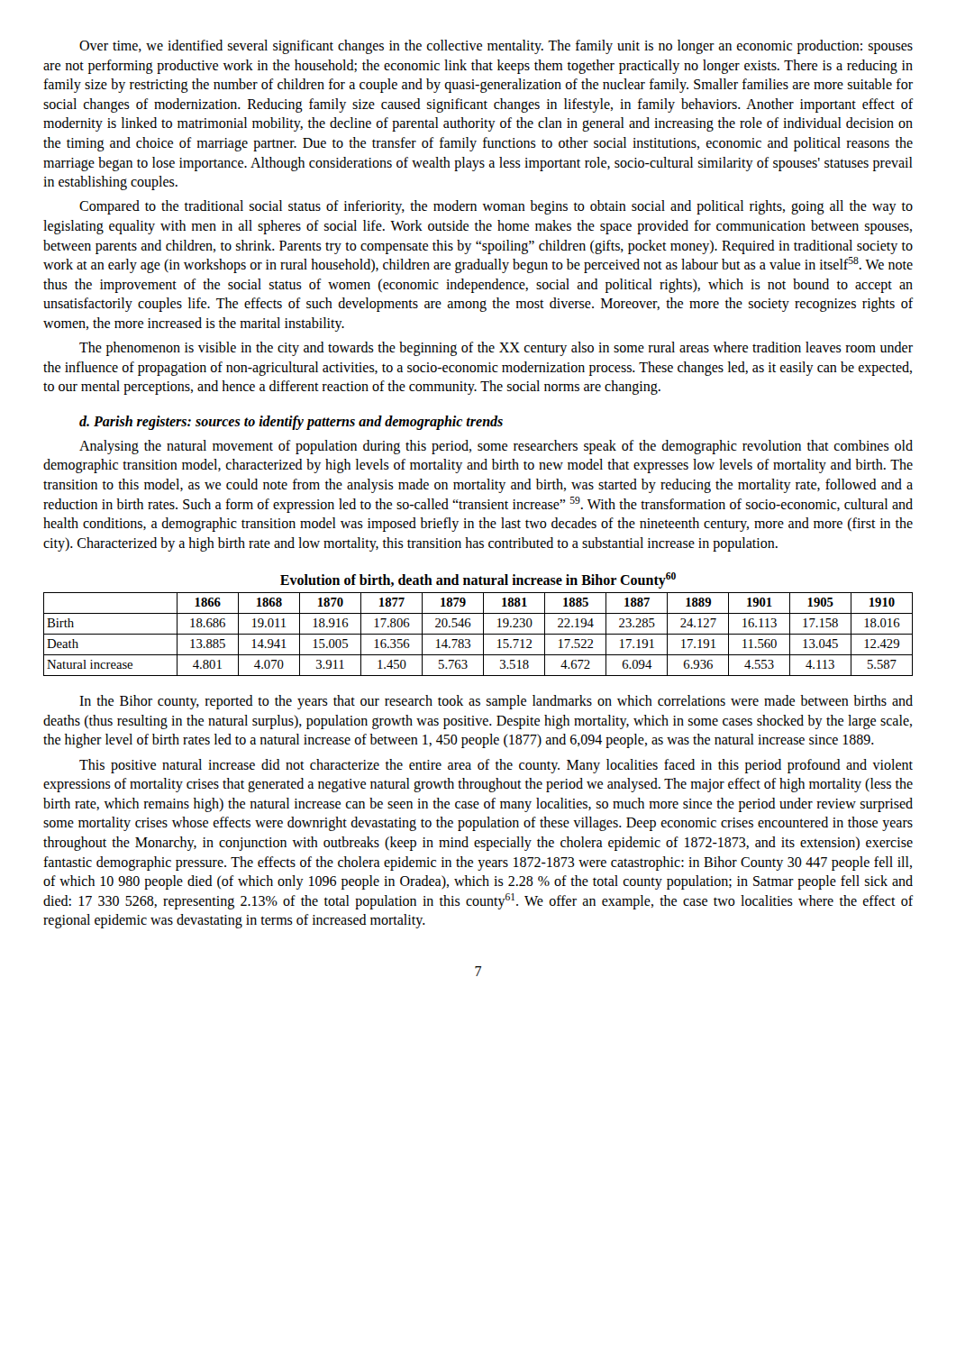Over time, we identified several significant changes in the collective mentality. The family unit is no longer an economic production: spouses are not performing productive work in the household; the economic link that keeps them together practically no longer exists. There is a reducing in family size by restricting the number of children for a couple and by quasi-generalization of the nuclear family. Smaller families are more suitable for social changes of modernization. Reducing family size caused significant changes in lifestyle, in family behaviors. Another important effect of modernity is linked to matrimonial mobility, the decline of parental authority of the clan in general and increasing the role of individual decision on the timing and choice of marriage partner. Due to the transfer of family functions to other social institutions, economic and political reasons the marriage began to lose importance. Although considerations of wealth plays a less important role, socio-cultural similarity of spouses' statuses prevail in establishing couples.
Compared to the traditional social status of inferiority, the modern woman begins to obtain social and political rights, going all the way to legislating equality with men in all spheres of social life. Work outside the home makes the space provided for communication between spouses, between parents and children, to shrink. Parents try to compensate this by “spoiling” children (gifts, pocket money). Required in traditional society to work at an early age (in workshops or in rural household), children are gradually begun to be perceived not as labour but as a value in itself58. We note thus the improvement of the social status of women (economic independence, social and political rights), which is not bound to accept an unsatisfactorily couples life. The effects of such developments are among the most diverse. Moreover, the more the society recognizes rights of women, the more increased is the marital instability.
The phenomenon is visible in the city and towards the beginning of the XX century also in some rural areas where tradition leaves room under the influence of propagation of non-agricultural activities, to a socio-economic modernization process. These changes led, as it easily can be expected, to our mental perceptions, and hence a different reaction of the community. The social norms are changing.
d. Parish registers: sources to identify patterns and demographic trends
Analysing the natural movement of population during this period, some researchers speak of the demographic revolution that combines old demographic transition model, characterized by high levels of mortality and birth to new model that expresses low levels of mortality and birth. The transition to this model, as we could note from the analysis made on mortality and birth, was started by reducing the mortality rate, followed and a reduction in birth rates. Such a form of expression led to the so-called “transient increase” 59. With the transformation of socio-economic, cultural and health conditions, a demographic transition model was imposed briefly in the last two decades of the nineteenth century, more and more (first in the city). Characterized by a high birth rate and low mortality, this transition has contributed to a substantial increase in population.
Evolution of birth, death and natural increase in Bihor County60
| | 1866 | 1868 | 1870 | 1877 | 1879 | 1881 | 1885 | 1887 | 1889 | 1901 | 1905 | 1910 |
| --- | --- | --- | --- | --- | --- | --- | --- | --- | --- | --- | --- | --- |
| Birth | 18.686 | 19.011 | 18.916 | 17.806 | 20.546 | 19.230 | 22.194 | 23.285 | 24.127 | 16.113 | 17.158 | 18.016 |
| Death | 13.885 | 14.941 | 15.005 | 16.356 | 14.783 | 15.712 | 17.522 | 17.191 | 17.191 | 11.560 | 13.045 | 12.429 |
| Natural increase | 4.801 | 4.070 | 3.911 | 1.450 | 5.763 | 3.518 | 4.672 | 6.094 | 6.936 | 4.553 | 4.113 | 5.587 |
In the Bihor county, reported to the years that our research took as sample landmarks on which correlations were made between births and deaths (thus resulting in the natural surplus), population growth was positive. Despite high mortality, which in some cases shocked by the large scale, the higher level of birth rates led to a natural increase of between 1, 450 people (1877) and 6,094 people, as was the natural increase since 1889.
This positive natural increase did not characterize the entire area of the county. Many localities faced in this period profound and violent expressions of mortality crises that generated a negative natural growth throughout the period we analysed. The major effect of high mortality (less the birth rate, which remains high) the natural increase can be seen in the case of many localities, so much more since the period under review surprised some mortality crises whose effects were downright devastating to the population of these villages. Deep economic crises encountered in those years throughout the Monarchy, in conjunction with outbreaks (keep in mind especially the cholera epidemic of 1872-1873, and its extension) exercise fantastic demographic pressure. The effects of the cholera epidemic in the years 1872-1873 were catastrophic: in Bihor County 30 447 people fell ill, of which 10 980 people died (of which only 1096 people in Oradea), which is 2.28 % of the total county population; in Satmar people fell sick and died: 17 330 5268, representing 2.13% of the total population in this county61. We offer an example, the case two localities where the effect of regional epidemic was devastating in terms of increased mortality.
7